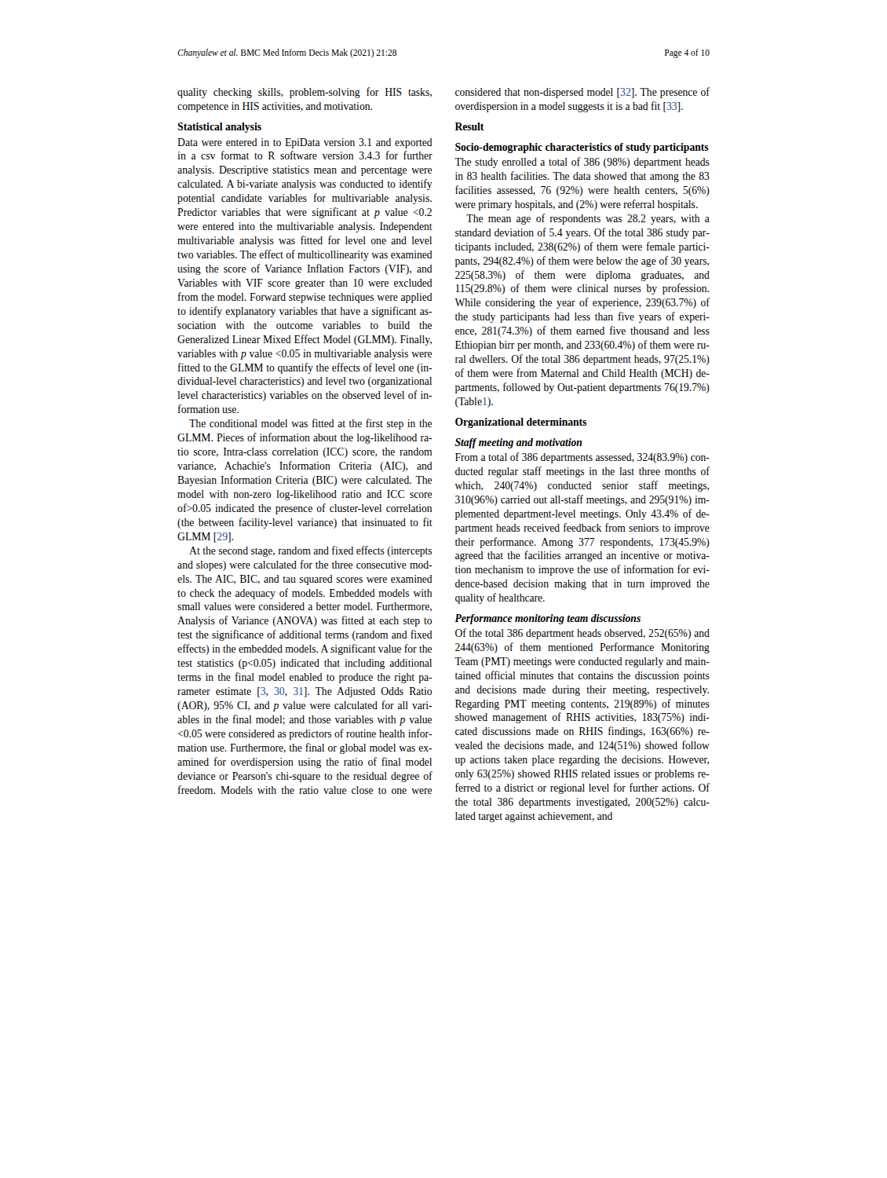Chanyalew et al. BMC Med Inform Decis Mak (2021) 21:28
Page 4 of 10
quality checking skills, problem-solving for HIS tasks, competence in HIS activities, and motivation.
Statistical analysis
Data were entered in to EpiData version 3.1 and exported in a csv format to R software version 3.4.3 for further analysis. Descriptive statistics mean and percentage were calculated. A bi-variate analysis was conducted to identify potential candidate variables for multivariable analysis. Predictor variables that were significant at p value <0.2 were entered into the multivariable analysis. Independent multivariable analysis was fitted for level one and level two variables. The effect of multicollinearity was examined using the score of Variance Inflation Factors (VIF), and Variables with VIF score greater than 10 were excluded from the model. Forward stepwise techniques were applied to identify explanatory variables that have a significant association with the outcome variables to build the Generalized Linear Mixed Effect Model (GLMM). Finally, variables with p value <0.05 in multivariable analysis were fitted to the GLMM to quantify the effects of level one (individual-level characteristics) and level two (organizational level characteristics) variables on the observed level of information use.
The conditional model was fitted at the first step in the GLMM. Pieces of information about the log-likelihood ratio score, Intra-class correlation (ICC) score, the random variance, Achachie's Information Criteria (AIC), and Bayesian Information Criteria (BIC) were calculated. The model with non-zero log-likelihood ratio and ICC score of>0.05 indicated the presence of cluster-level correlation (the between facility-level variance) that insinuated to fit GLMM [29].
At the second stage, random and fixed effects (intercepts and slopes) were calculated for the three consecutive models. The AIC, BIC, and tau squared scores were examined to check the adequacy of models. Embedded models with small values were considered a better model. Furthermore, Analysis of Variance (ANOVA) was fitted at each step to test the significance of additional terms (random and fixed effects) in the embedded models. A significant value for the test statistics (p<0.05) indicated that including additional terms in the final model enabled to produce the right parameter estimate [3, 30, 31]. The Adjusted Odds Ratio (AOR), 95% CI, and p value were calculated for all variables in the final model; and those variables with p value <0.05 were considered as predictors of routine health information use. Furthermore, the final or global model was examined for overdispersion using the ratio of final model deviance or Pearson's chi-square to the residual degree of freedom. Models with the ratio value close to one were considered that non-dispersed model [32]. The presence of overdispersion in a model suggests it is a bad fit [33].
Result
Socio-demographic characteristics of study participants
The study enrolled a total of 386 (98%) department heads in 83 health facilities. The data showed that among the 83 facilities assessed, 76 (92%) were health centers, 5(6%) were primary hospitals, and (2%) were referral hospitals.
The mean age of respondents was 28.2 years, with a standard deviation of 5.4 years. Of the total 386 study participants included, 238(62%) of them were female participants, 294(82.4%) of them were below the age of 30 years, 225(58.3%) of them were diploma graduates, and 115(29.8%) of them were clinical nurses by profession. While considering the year of experience, 239(63.7%) of the study participants had less than five years of experience, 281(74.3%) of them earned five thousand and less Ethiopian birr per month, and 233(60.4%) of them were rural dwellers. Of the total 386 department heads, 97(25.1%) of them were from Maternal and Child Health (MCH) departments, followed by Out-patient departments 76(19.7%) (Table1).
Organizational determinants
Staff meeting and motivation
From a total of 386 departments assessed, 324(83.9%) conducted regular staff meetings in the last three months of which, 240(74%) conducted senior staff meetings, 310(96%) carried out all-staff meetings, and 295(91%) implemented department-level meetings. Only 43.4% of department heads received feedback from seniors to improve their performance. Among 377 respondents, 173(45.9%) agreed that the facilities arranged an incentive or motivation mechanism to improve the use of information for evidence-based decision making that in turn improved the quality of healthcare.
Performance monitoring team discussions
Of the total 386 department heads observed, 252(65%) and 244(63%) of them mentioned Performance Monitoring Team (PMT) meetings were conducted regularly and maintained official minutes that contains the discussion points and decisions made during their meeting, respectively. Regarding PMT meeting contents, 219(89%) of minutes showed management of RHIS activities, 183(75%) indicated discussions made on RHIS findings, 163(66%) revealed the decisions made, and 124(51%) showed follow up actions taken place regarding the decisions. However, only 63(25%) showed RHIS related issues or problems referred to a district or regional level for further actions. Of the total 386 departments investigated, 200(52%) calculated target against achievement, and